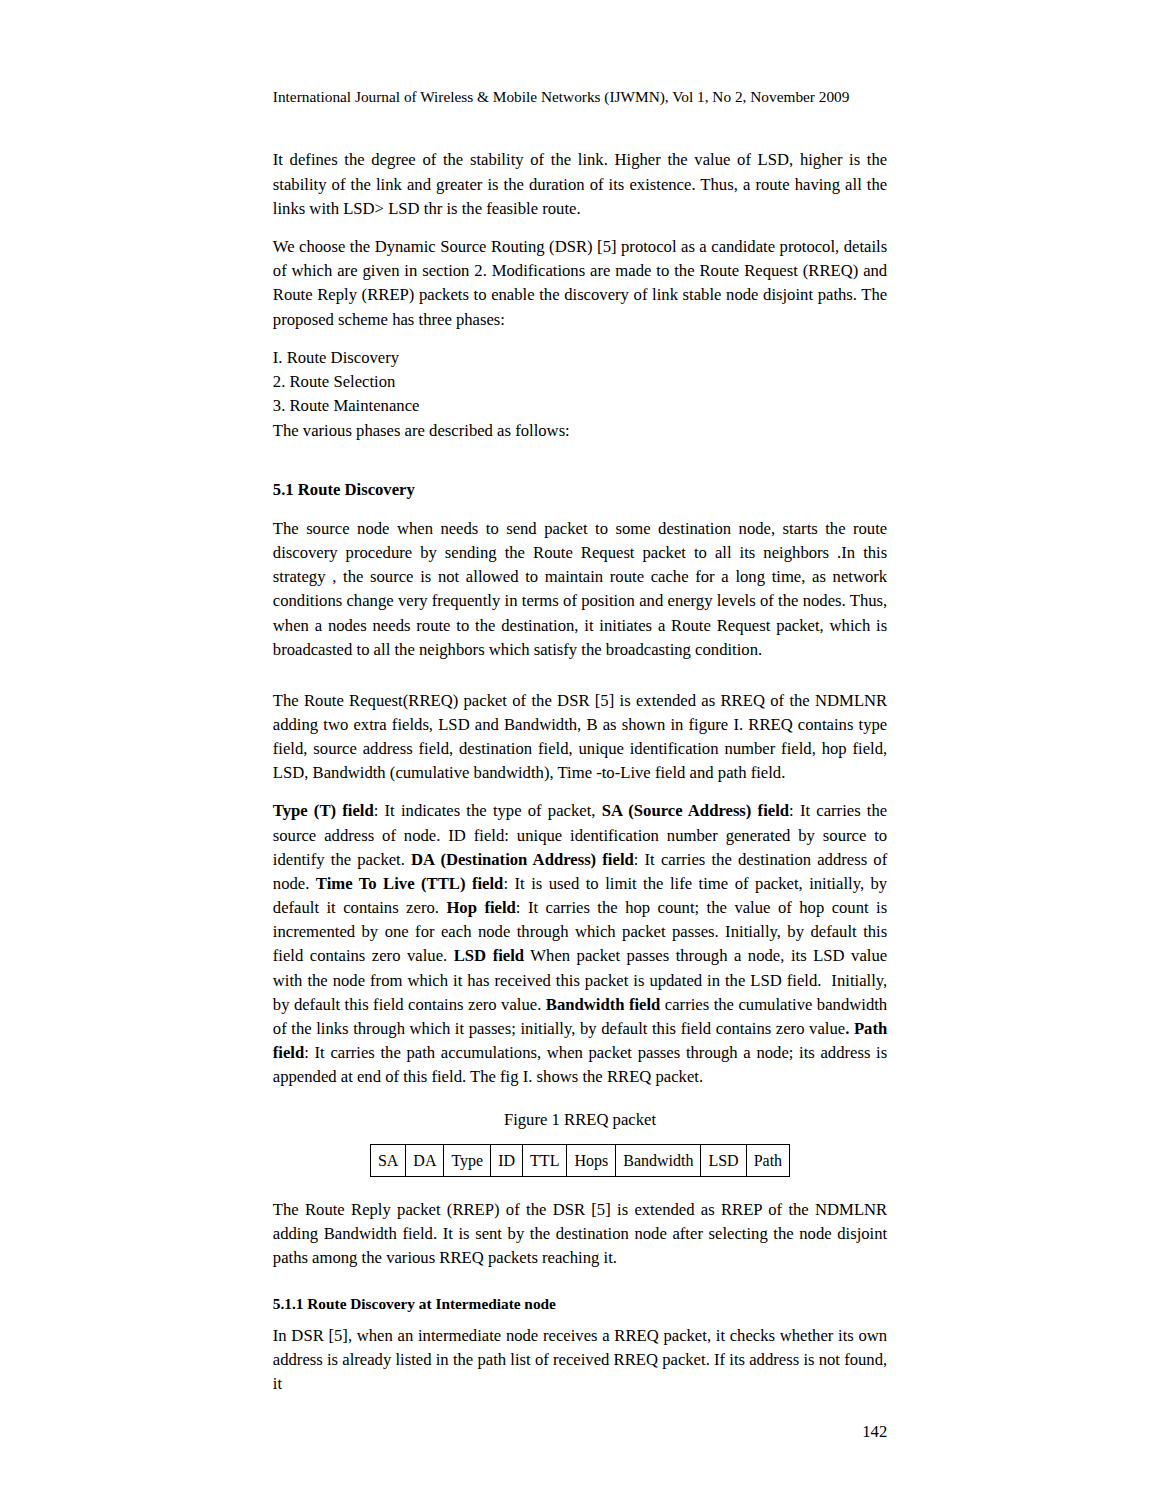International Journal of Wireless & Mobile Networks (IJWMN), Vol 1, No 2, November 2009
It defines the degree of the stability of the link. Higher the value of LSD, higher is the stability of the link and greater is the duration of its existence. Thus, a route having all the links with LSD> LSD thr is the feasible route.
We choose the Dynamic Source Routing (DSR) [5] protocol as a candidate protocol, details of which are given in section 2. Modifications are made to the Route Request (RREQ) and Route Reply (RREP) packets to enable the discovery of link stable node disjoint paths. The proposed scheme has three phases:
I. Route Discovery
2. Route Selection
3. Route Maintenance
The various phases are described as follows:
5.1 Route Discovery
The source node when needs to send packet to some destination node, starts the route discovery procedure by sending the Route Request packet to all its neighbors .In this strategy , the source is not allowed to maintain route cache for a long time, as network conditions change very frequently in terms of position and energy levels of the nodes. Thus, when a nodes needs route to the destination, it initiates a Route Request packet, which is broadcasted to all the neighbors which satisfy the broadcasting condition.
The Route Request(RREQ) packet of the DSR [5] is extended as RREQ of the NDMLNR adding two extra fields, LSD and Bandwidth, B as shown in figure I. RREQ contains type field, source address field, destination field, unique identification number field, hop field, LSD, Bandwidth (cumulative bandwidth), Time -to-Live field and path field.
Type (T) field: It indicates the type of packet, SA (Source Address) field: It carries the source address of node. ID field: unique identification number generated by source to identify the packet. DA (Destination Address) field: It carries the destination address of node. Time To Live (TTL) field: It is used to limit the life time of packet, initially, by default it contains zero. Hop field: It carries the hop count; the value of hop count is incremented by one for each node through which packet passes. Initially, by default this field contains zero value. LSD field When packet passes through a node, its LSD value with the node from which it has received this packet is updated in the LSD field. Initially, by default this field contains zero value. Bandwidth field carries the cumulative bandwidth of the links through which it passes; initially, by default this field contains zero value. Path field: It carries the path accumulations, when packet passes through a node; its address is appended at end of this field. The fig I. shows the RREQ packet.
Figure 1 RREQ packet
| SA | DA | Type | ID | TTL | Hops | Bandwidth | LSD | Path |
The Route Reply packet (RREP) of the DSR [5] is extended as RREP of the NDMLNR adding Bandwidth field. It is sent by the destination node after selecting the node disjoint paths among the various RREQ packets reaching it.
5.1.1 Route Discovery at Intermediate node
In DSR [5], when an intermediate node receives a RREQ packet, it checks whether its own address is already listed in the path list of received RREQ packet. If its address is not found, it
142